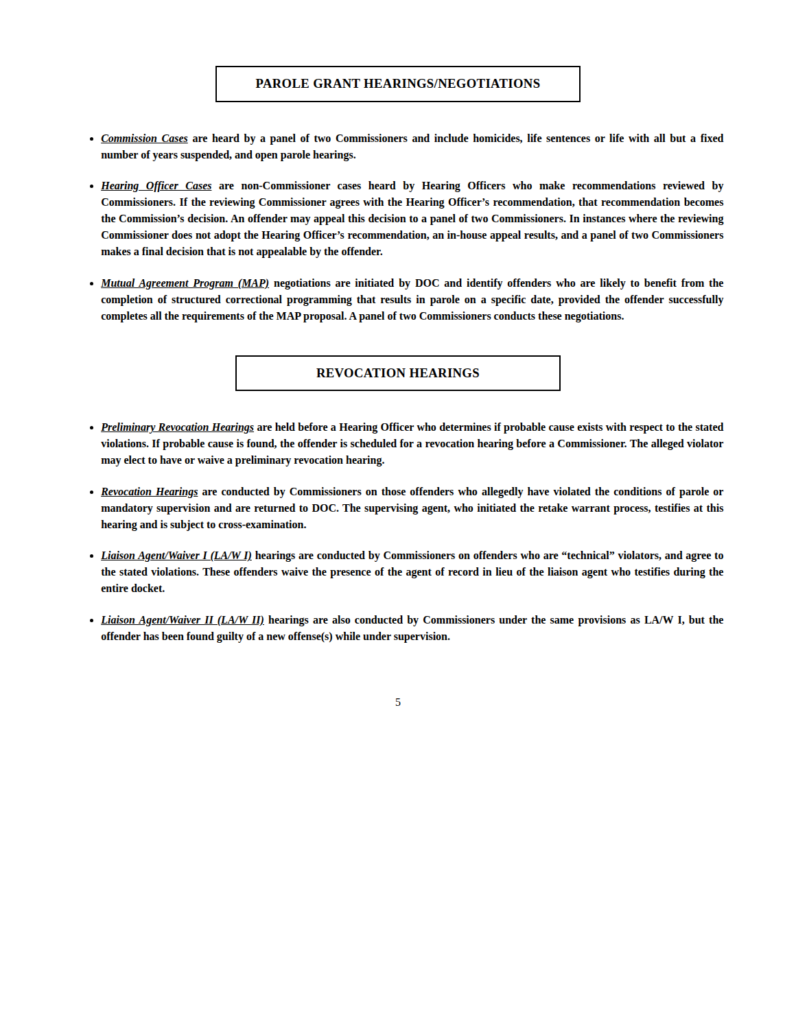PAROLE GRANT HEARINGS/NEGOTIATIONS
Commission Cases are heard by a panel of two Commissioners and include homicides, life sentences or life with all but a fixed number of years suspended, and open parole hearings.
Hearing Officer Cases are non-Commissioner cases heard by Hearing Officers who make recommendations reviewed by Commissioners. If the reviewing Commissioner agrees with the Hearing Officer’s recommendation, that recommendation becomes the Commission’s decision. An offender may appeal this decision to a panel of two Commissioners. In instances where the reviewing Commissioner does not adopt the Hearing Officer’s recommendation, an in-house appeal results, and a panel of two Commissioners makes a final decision that is not appealable by the offender.
Mutual Agreement Program (MAP) negotiations are initiated by DOC and identify offenders who are likely to benefit from the completion of structured correctional programming that results in parole on a specific date, provided the offender successfully completes all the requirements of the MAP proposal. A panel of two Commissioners conducts these negotiations.
REVOCATION HEARINGS
Preliminary Revocation Hearings are held before a Hearing Officer who determines if probable cause exists with respect to the stated violations. If probable cause is found, the offender is scheduled for a revocation hearing before a Commissioner. The alleged violator may elect to have or waive a preliminary revocation hearing.
Revocation Hearings are conducted by Commissioners on those offenders who allegedly have violated the conditions of parole or mandatory supervision and are returned to DOC. The supervising agent, who initiated the retake warrant process, testifies at this hearing and is subject to cross-examination.
Liaison Agent/Waiver I (LA/W I) hearings are conducted by Commissioners on offenders who are “technical” violators, and agree to the stated violations. These offenders waive the presence of the agent of record in lieu of the liaison agent who testifies during the entire docket.
Liaison Agent/Waiver II (LA/W II) hearings are also conducted by Commissioners under the same provisions as LA/W I, but the offender has been found guilty of a new offense(s) while under supervision.
5